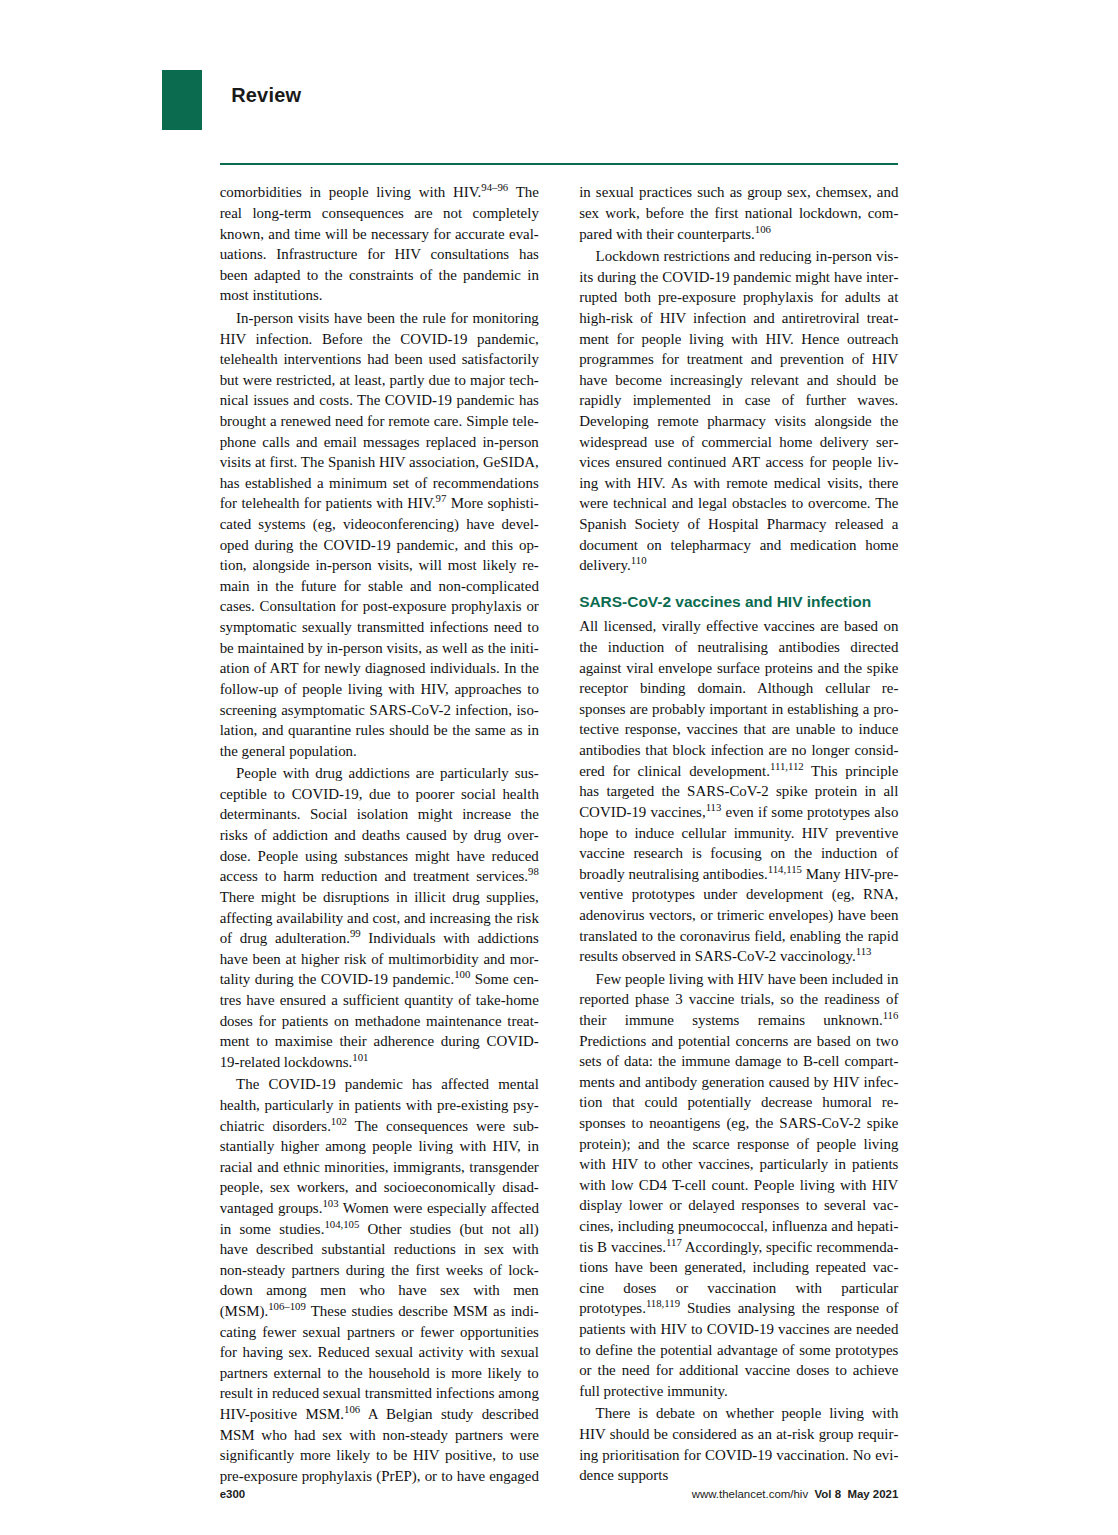Review
comorbidities in people living with HIV.94–96 The real long-term consequences are not completely known, and time will be necessary for accurate evaluations. Infrastructure for HIV consultations has been adapted to the constraints of the pandemic in most institutions.
In-person visits have been the rule for monitoring HIV infection. Before the COVID-19 pandemic, telehealth interventions had been used satisfactorily but were restricted, at least, partly due to major technical issues and costs. The COVID-19 pandemic has brought a renewed need for remote care. Simple telephone calls and email messages replaced in-person visits at first. The Spanish HIV association, GeSIDA, has established a minimum set of recommendations for telehealth for patients with HIV.97 More sophisticated systems (eg, videoconferencing) have developed during the COVID-19 pandemic, and this option, alongside in-person visits, will most likely remain in the future for stable and non-complicated cases. Consultation for post-exposure prophylaxis or symptomatic sexually transmitted infections need to be maintained by in-person visits, as well as the initiation of ART for newly diagnosed individuals. In the follow-up of people living with HIV, approaches to screening asymptomatic SARS-CoV-2 infection, isolation, and quarantine rules should be the same as in the general population.
People with drug addictions are particularly susceptible to COVID-19, due to poorer social health determinants. Social isolation might increase the risks of addiction and deaths caused by drug overdose. People using substances might have reduced access to harm reduction and treatment services.98 There might be disruptions in illicit drug supplies, affecting availability and cost, and increasing the risk of drug adulteration.99 Individuals with addictions have been at higher risk of multimorbidity and mortality during the COVID-19 pandemic.100 Some centres have ensured a sufficient quantity of take-home doses for patients on methadone maintenance treatment to maximise their adherence during COVID-19-related lockdowns.101
The COVID-19 pandemic has affected mental health, particularly in patients with pre-existing psychiatric disorders.102 The consequences were substantially higher among people living with HIV, in racial and ethnic minorities, immigrants, transgender people, sex workers, and socioeconomically disadvantaged groups.103 Women were especially affected in some studies.104,105 Other studies (but not all) have described substantial reductions in sex with non-steady partners during the first weeks of lockdown among men who have sex with men (MSM).106–109 These studies describe MSM as indicating fewer sexual partners or fewer opportunities for having sex. Reduced sexual activity with sexual partners external to the household is more likely to result in reduced sexual transmitted infections among HIV-positive MSM.106 A Belgian study described MSM who had sex with non-steady partners were significantly more likely to be HIV positive, to use pre-exposure prophylaxis (PrEP), or to have engaged in sexual practices such as group sex, chemsex, and sex work, before the first national lockdown, compared with their counterparts.106
Lockdown restrictions and reducing in-person visits during the COVID-19 pandemic might have interrupted both pre-exposure prophylaxis for adults at high-risk of HIV infection and antiretroviral treatment for people living with HIV. Hence outreach programmes for treatment and prevention of HIV have become increasingly relevant and should be rapidly implemented in case of further waves. Developing remote pharmacy visits alongside the widespread use of commercial home delivery services ensured continued ART access for people living with HIV. As with remote medical visits, there were technical and legal obstacles to overcome. The Spanish Society of Hospital Pharmacy released a document on telepharmacy and medication home delivery.110
SARS-CoV-2 vaccines and HIV infection
All licensed, virally effective vaccines are based on the induction of neutralising antibodies directed against viral envelope surface proteins and the spike receptor binding domain. Although cellular responses are probably important in establishing a protective response, vaccines that are unable to induce antibodies that block infection are no longer considered for clinical development.111,112 This principle has targeted the SARS-CoV-2 spike protein in all COVID-19 vaccines,113 even if some prototypes also hope to induce cellular immunity. HIV preventive vaccine research is focusing on the induction of broadly neutralising antibodies.114,115 Many HIV-preventive prototypes under development (eg, RNA, adenovirus vectors, or trimeric envelopes) have been translated to the coronavirus field, enabling the rapid results observed in SARS-CoV-2 vaccinology.113
Few people living with HIV have been included in reported phase 3 vaccine trials, so the readiness of their immune systems remains unknown.116 Predictions and potential concerns are based on two sets of data: the immune damage to B-cell compartments and antibody generation caused by HIV infection that could potentially decrease humoral responses to neoantigens (eg, the SARS-CoV-2 spike protein); and the scarce response of people living with HIV to other vaccines, particularly in patients with low CD4 T-cell count. People living with HIV display lower or delayed responses to several vaccines, including pneumococcal, influenza and hepatitis B vaccines.117 Accordingly, specific recommendations have been generated, including repeated vaccine doses or vaccination with particular prototypes.118,119 Studies analysing the response of patients with HIV to COVID-19 vaccines are needed to define the potential advantage of some prototypes or the need for additional vaccine doses to achieve full protective immunity.
There is debate on whether people living with HIV should be considered as an at-risk group requiring prioritisation for COVID-19 vaccination. No evidence supports
e300
www.thelancet.com/hiv Vol 8 May 2021